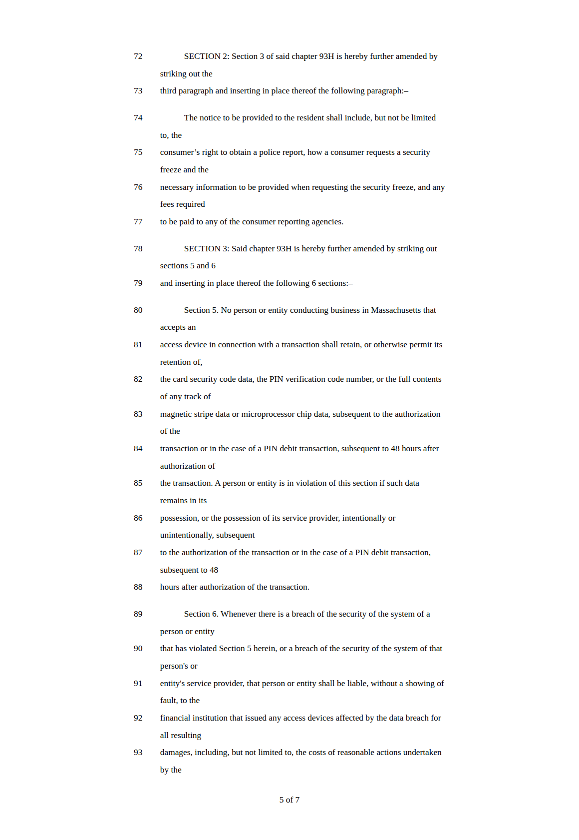72 SECTION 2: Section 3 of said chapter 93H is hereby further amended by striking out the
73 third paragraph and inserting in place thereof the following paragraph:–
74 The notice to be provided to the resident shall include, but not be limited to, the
75 consumer’s right to obtain a police report, how a consumer requests a security freeze and the
76 necessary information to be provided when requesting the security freeze, and any fees required
77 to be paid to any of the consumer reporting agencies.
78 SECTION 3: Said chapter 93H is hereby further amended by striking out sections 5 and 6
79 and inserting in place thereof the following 6 sections:–
80 Section 5. No person or entity conducting business in Massachusetts that accepts an
81 access device in connection with a transaction shall retain, or otherwise permit its retention of,
82 the card security code data, the PIN verification code number, or the full contents of any track of
83 magnetic stripe data or microprocessor chip data, subsequent to the authorization of the
84 transaction or in the case of a PIN debit transaction, subsequent to 48 hours after authorization of
85 the transaction. A person or entity is in violation of this section if such data remains in its
86 possession, or the possession of its service provider, intentionally or unintentionally, subsequent
87 to the authorization of the transaction or in the case of a PIN debit transaction, subsequent to 48
88 hours after authorization of the transaction.
89 Section 6. Whenever there is a breach of the security of the system of a person or entity
90 that has violated Section 5 herein, or a breach of the security of the system of that person's or
91 entity's service provider, that person or entity shall be liable, without a showing of fault, to the
92 financial institution that issued any access devices affected by the data breach for all resulting
93 damages, including, but not limited to, the costs of reasonable actions undertaken by the
5 of 7